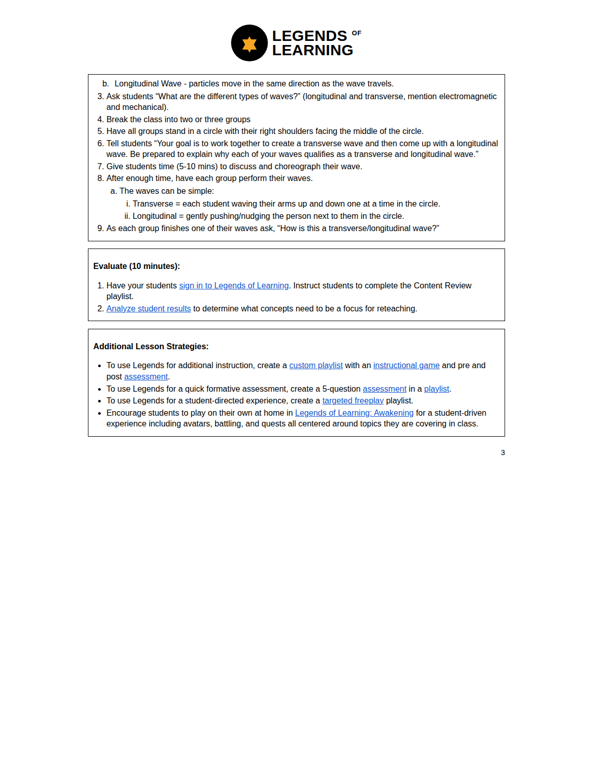LEGENDS OF LEARNING
Longitudinal Wave - particles move in the same direction as the wave travels.
Ask students “What are the different types of waves?” (longitudinal and transverse, mention electromagnetic and mechanical).
Break the class into two or three groups
Have all groups stand in a circle with their right shoulders facing the middle of the circle.
Tell students “Your goal is to work together to create a transverse wave and then come up with a longitudinal wave. Be prepared to explain why each of your waves qualifies as a transverse and longitudinal wave.”
Give students time (5-10 mins) to discuss and choreograph their wave.
After enough time, have each group perform their waves.
The waves can be simple:
Transverse = each student waving their arms up and down one at a time in the circle.
Longitudinal = gently pushing/nudging the person next to them in the circle.
As each group finishes one of their waves ask, “How is this a transverse/longitudinal wave?”
Evaluate (10 minutes):
Have your students sign in to Legends of Learning. Instruct students to complete the Content Review playlist.
Analyze student results to determine what concepts need to be a focus for reteaching.
Additional Lesson Strategies:
To use Legends for additional instruction, create a custom playlist with an instructional game and pre and post assessment.
To use Legends for a quick formative assessment, create a 5-question assessment in a playlist.
To use Legends for a student-directed experience, create a targeted freeplay playlist.
Encourage students to play on their own at home in Legends of Learning: Awakening for a student-driven experience including avatars, battling, and quests all centered around topics they are covering in class.
3